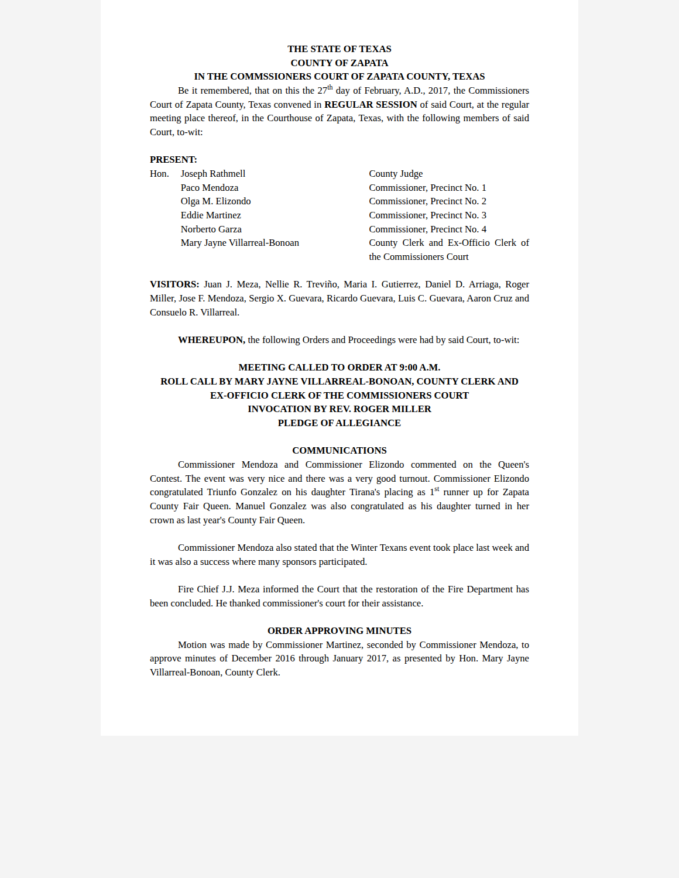The State of Texas
County of Zapata
In the Commssioners Court of Zapata County, Texas
Be it remembered, that on this the 27th day of February, A.D., 2017, the Commissioners Court of Zapata County, Texas convened in REGULAR SESSION of said Court, at the regular meeting place thereof, in the Courthouse of Zapata, Texas, with the following members of said Court, to-wit:
Present:
| Hon. | Joseph Rathmell | County Judge |
| | Paco Mendoza | Commissioner, Precinct No. 1 |
| | Olga M. Elizondo | Commissioner, Precinct No. 2 |
| | Eddie Martinez | Commissioner, Precinct No. 3 |
| | Norberto Garza | Commissioner, Precinct No. 4 |
| | Mary Jayne Villarreal-Bonoan | County Clerk and Ex-Officio Clerk of the Commissioners Court |
Visitors: Juan J. Meza, Nellie R. Treviño, Maria I. Gutierrez, Daniel D. Arriaga, Roger Miller, Jose F. Mendoza, Sergio X. Guevara, Ricardo Guevara, Luis C. Guevara, Aaron Cruz and Consuelo R. Villarreal.
WHEREUPON, the following Orders and Proceedings were had by said Court, to-wit:
Meeting called to order at 9:00 a.m.
Roll call by Mary Jayne Villarreal-Bonoan, County Clerk and
Ex-Officio Clerk of the Commissioners Court
Invocation by Rev. Roger Miller
Pledge of Allegiance
Communications
Commissioner Mendoza and Commissioner Elizondo commented on the Queen's Contest. The event was very nice and there was a very good turnout. Commissioner Elizondo congratulated Triunfo Gonzalez on his daughter Tirana's placing as 1st runner up for Zapata County Fair Queen. Manuel Gonzalez was also congratulated as his daughter turned in her crown as last year's County Fair Queen.
Commissioner Mendoza also stated that the Winter Texans event took place last week and it was also a success where many sponsors participated.
Fire Chief J.J. Meza informed the Court that the restoration of the Fire Department has been concluded. He thanked commissioner's court for their assistance.
Order Approving Minutes
Motion was made by Commissioner Martinez, seconded by Commissioner Mendoza, to approve minutes of December 2016 through January 2017, as presented by Hon. Mary Jayne Villarreal-Bonoan, County Clerk.